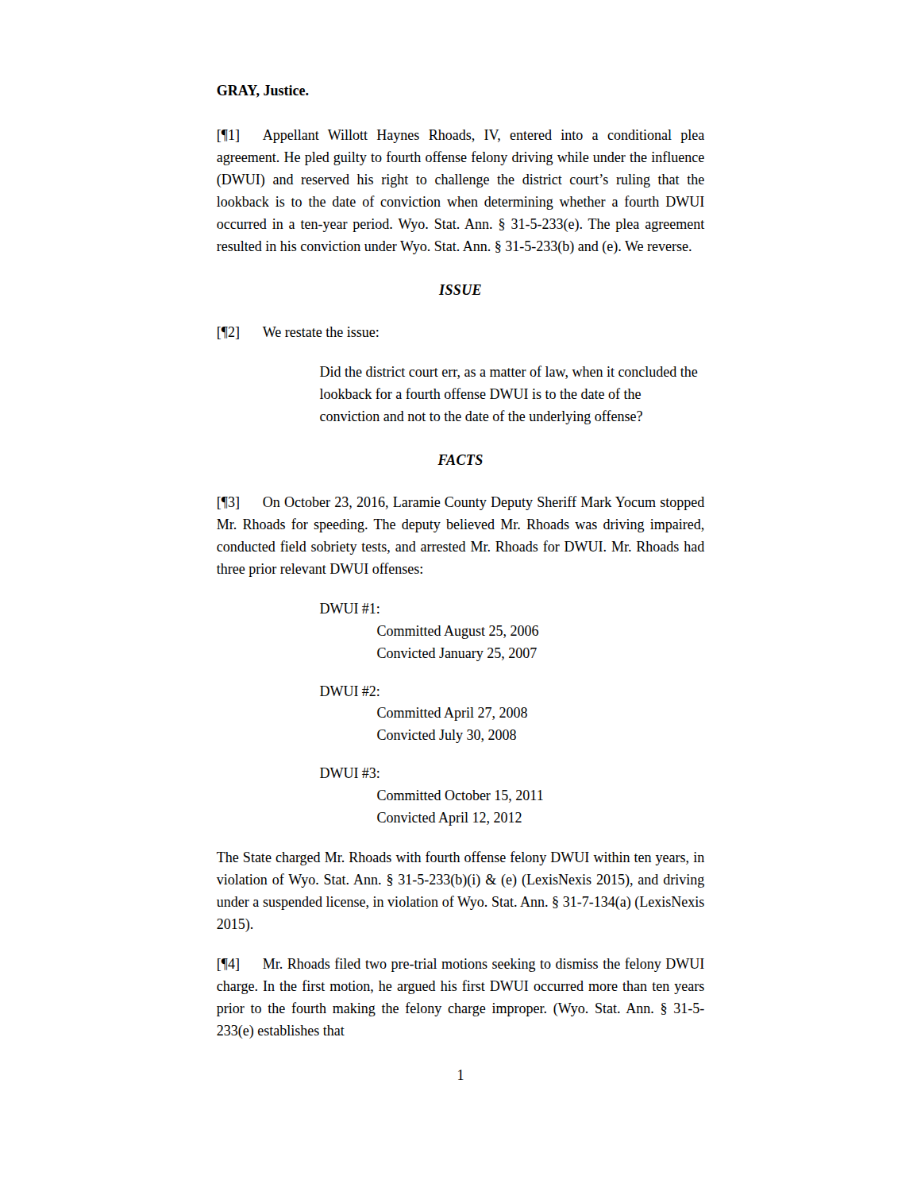GRAY, Justice.
[¶1] Appellant Willott Haynes Rhoads, IV, entered into a conditional plea agreement. He pled guilty to fourth offense felony driving while under the influence (DWUI) and reserved his right to challenge the district court’s ruling that the lookback is to the date of conviction when determining whether a fourth DWUI occurred in a ten-year period. Wyo. Stat. Ann. § 31-5-233(e). The plea agreement resulted in his conviction under Wyo. Stat. Ann. § 31-5-233(b) and (e). We reverse.
ISSUE
[¶2] We restate the issue:
Did the district court err, as a matter of law, when it concluded the lookback for a fourth offense DWUI is to the date of the conviction and not to the date of the underlying offense?
FACTS
[¶3] On October 23, 2016, Laramie County Deputy Sheriff Mark Yocum stopped Mr. Rhoads for speeding. The deputy believed Mr. Rhoads was driving impaired, conducted field sobriety tests, and arrested Mr. Rhoads for DWUI. Mr. Rhoads had three prior relevant DWUI offenses:
DWUI #1:
Committed August 25, 2006
Convicted January 25, 2007
DWUI #2:
Committed April 27, 2008
Convicted July 30, 2008
DWUI #3:
Committed October 15, 2011
Convicted April 12, 2012
The State charged Mr. Rhoads with fourth offense felony DWUI within ten years, in violation of Wyo. Stat. Ann. § 31-5-233(b)(i) & (e) (LexisNexis 2015), and driving under a suspended license, in violation of Wyo. Stat. Ann. § 31-7-134(a) (LexisNexis 2015).
[¶4] Mr. Rhoads filed two pre-trial motions seeking to dismiss the felony DWUI charge. In the first motion, he argued his first DWUI occurred more than ten years prior to the fourth making the felony charge improper. (Wyo. Stat. Ann. § 31-5-233(e) establishes that
1